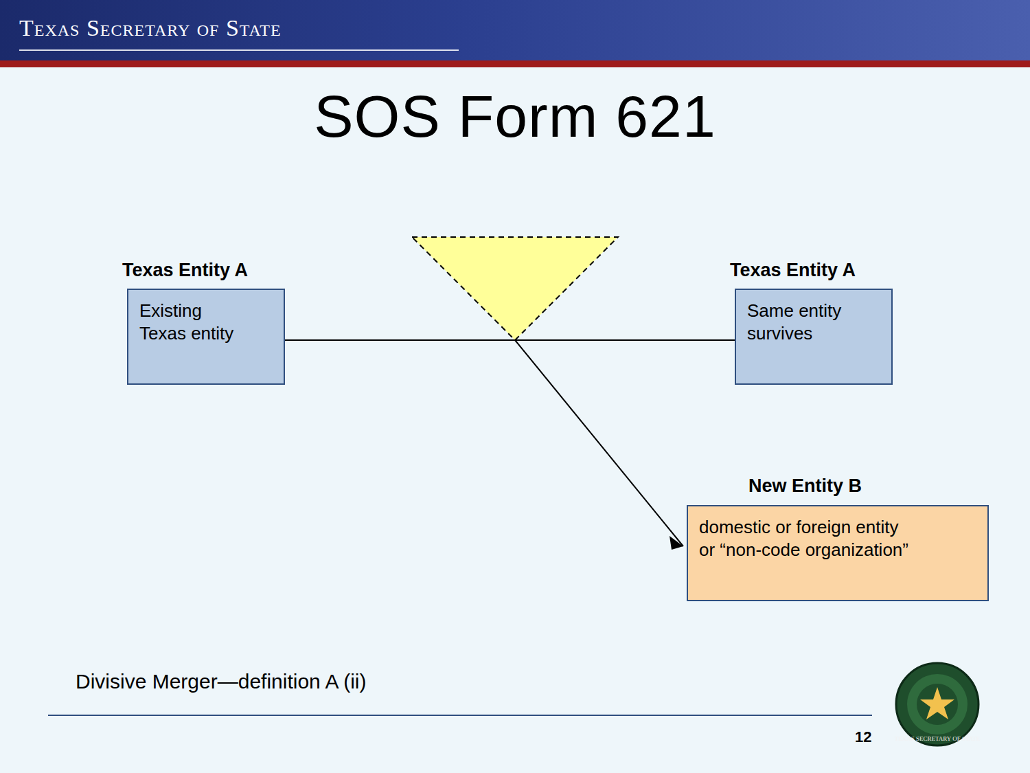Texas Secretary of State
SOS Form 621
Texas Entity A
Existing
Texas entity
Texas Entity A
Same entity
survives
New Entity B
domestic or foreign entity
or “non-code organization”
merger
Divisive Merger—definition A (ii)
12
TEXAS SECRETARY OF STATE